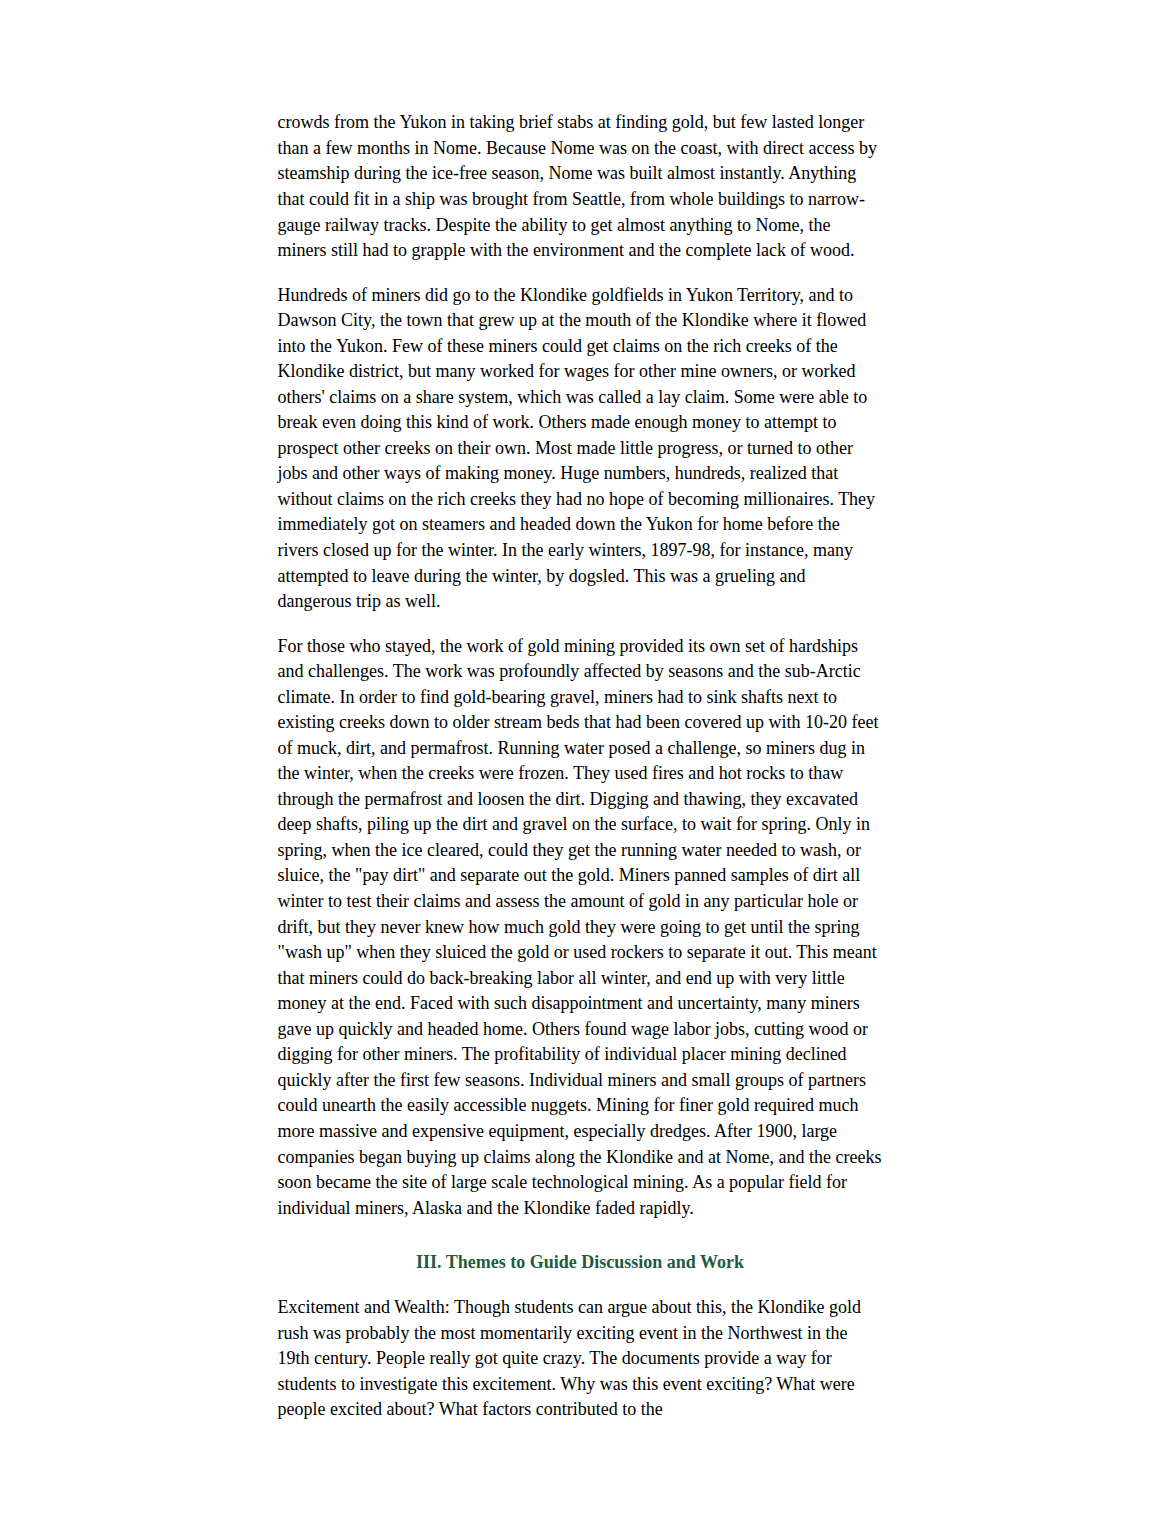crowds from the Yukon in taking brief stabs at finding gold, but few lasted longer than a few months in Nome. Because Nome was on the coast, with direct access by steamship during the ice-free season, Nome was built almost instantly. Anything that could fit in a ship was brought from Seattle, from whole buildings to narrow-gauge railway tracks. Despite the ability to get almost anything to Nome, the miners still had to grapple with the environment and the complete lack of wood.
Hundreds of miners did go to the Klondike goldfields in Yukon Territory, and to Dawson City, the town that grew up at the mouth of the Klondike where it flowed into the Yukon. Few of these miners could get claims on the rich creeks of the Klondike district, but many worked for wages for other mine owners, or worked others' claims on a share system, which was called a lay claim. Some were able to break even doing this kind of work. Others made enough money to attempt to prospect other creeks on their own. Most made little progress, or turned to other jobs and other ways of making money. Huge numbers, hundreds, realized that without claims on the rich creeks they had no hope of becoming millionaires. They immediately got on steamers and headed down the Yukon for home before the rivers closed up for the winter. In the early winters, 1897-98, for instance, many attempted to leave during the winter, by dogsled. This was a grueling and dangerous trip as well.
For those who stayed, the work of gold mining provided its own set of hardships and challenges. The work was profoundly affected by seasons and the sub-Arctic climate. In order to find gold-bearing gravel, miners had to sink shafts next to existing creeks down to older stream beds that had been covered up with 10-20 feet of muck, dirt, and permafrost. Running water posed a challenge, so miners dug in the winter, when the creeks were frozen. They used fires and hot rocks to thaw through the permafrost and loosen the dirt. Digging and thawing, they excavated deep shafts, piling up the dirt and gravel on the surface, to wait for spring. Only in spring, when the ice cleared, could they get the running water needed to wash, or sluice, the "pay dirt" and separate out the gold. Miners panned samples of dirt all winter to test their claims and assess the amount of gold in any particular hole or drift, but they never knew how much gold they were going to get until the spring "wash up" when they sluiced the gold or used rockers to separate it out. This meant that miners could do back-breaking labor all winter, and end up with very little money at the end. Faced with such disappointment and uncertainty, many miners gave up quickly and headed home. Others found wage labor jobs, cutting wood or digging for other miners. The profitability of individual placer mining declined quickly after the first few seasons. Individual miners and small groups of partners could unearth the easily accessible nuggets. Mining for finer gold required much more massive and expensive equipment, especially dredges. After 1900, large companies began buying up claims along the Klondike and at Nome, and the creeks soon became the site of large scale technological mining. As a popular field for individual miners, Alaska and the Klondike faded rapidly.
III. Themes to Guide Discussion and Work
Excitement and Wealth: Though students can argue about this, the Klondike gold rush was probably the most momentarily exciting event in the Northwest in the 19th century. People really got quite crazy. The documents provide a way for students to investigate this excitement. Why was this event exciting? What were people excited about? What factors contributed to the